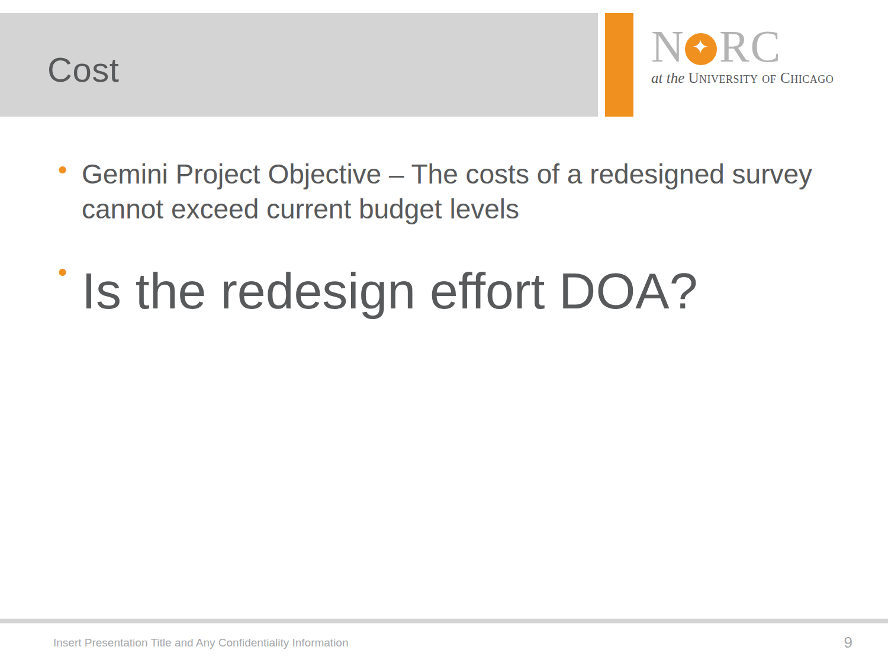Cost
N ✦RC
at the University of Chicago
Gemini Project Objective – The costs of a redesigned survey cannot exceed current budget levels
Is the redesign effort DOA?
Insert Presentation Title and Any Confidentiality Information
9